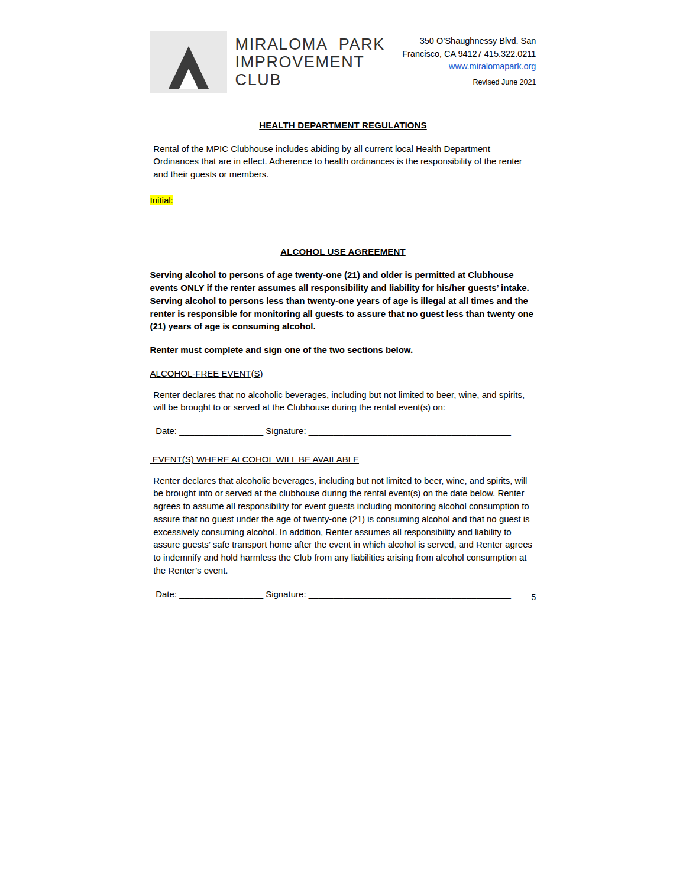Miraloma Park
Improvement
Club
350 O’Shaughnessy Blvd. San Francisco, CA 94127 415.322.0211
www.miralomapark.org
Revised June 2021
HEALTH DEPARTMENT REGULATIONS
Rental of the MPIC Clubhouse includes abiding by all current local Health Department Ordinances that are in effect. Adherence to health ordinances is the responsibility of the renter and their guests or members.
Initial:___________
ALCOHOL USE AGREEMENT
Serving alcohol to persons of age twenty-one (21) and older is permitted at Clubhouse events ONLY if the renter assumes all responsibility and liability for his/her guests’ intake. Serving alcohol to persons less than twenty-one years of age is illegal at all times and the renter is responsible for monitoring all guests to assure that no guest less than twenty one (21) years of age is consuming alcohol.
Renter must complete and sign one of the two sections below.
ALCOHOL-FREE EVENT(S)
Renter declares that no alcoholic beverages, including but not limited to beer, wine, and spirits, will be brought to or served at the Clubhouse during the rental event(s) on:
Date: _________________ Signature: _________________________________________
EVENT(S) WHERE ALCOHOL WILL BE AVAILABLE
Renter declares that alcoholic beverages, including but not limited to beer, wine, and spirits, will be brought into or served at the clubhouse during the rental event(s) on the date below. Renter agrees to assume all responsibility for event guests including monitoring alcohol consumption to assure that no guest under the age of twenty-one (21) is consuming alcohol and that no guest is excessively consuming alcohol. In addition, Renter assumes all responsibility and liability to assure guests’ safe transport home after the event in which alcohol is served, and Renter agrees to indemnify and hold harmless the Club from any liabilities arising from alcohol consumption at the Renter’s event.
Date: _________________ Signature: _________________________________________
5